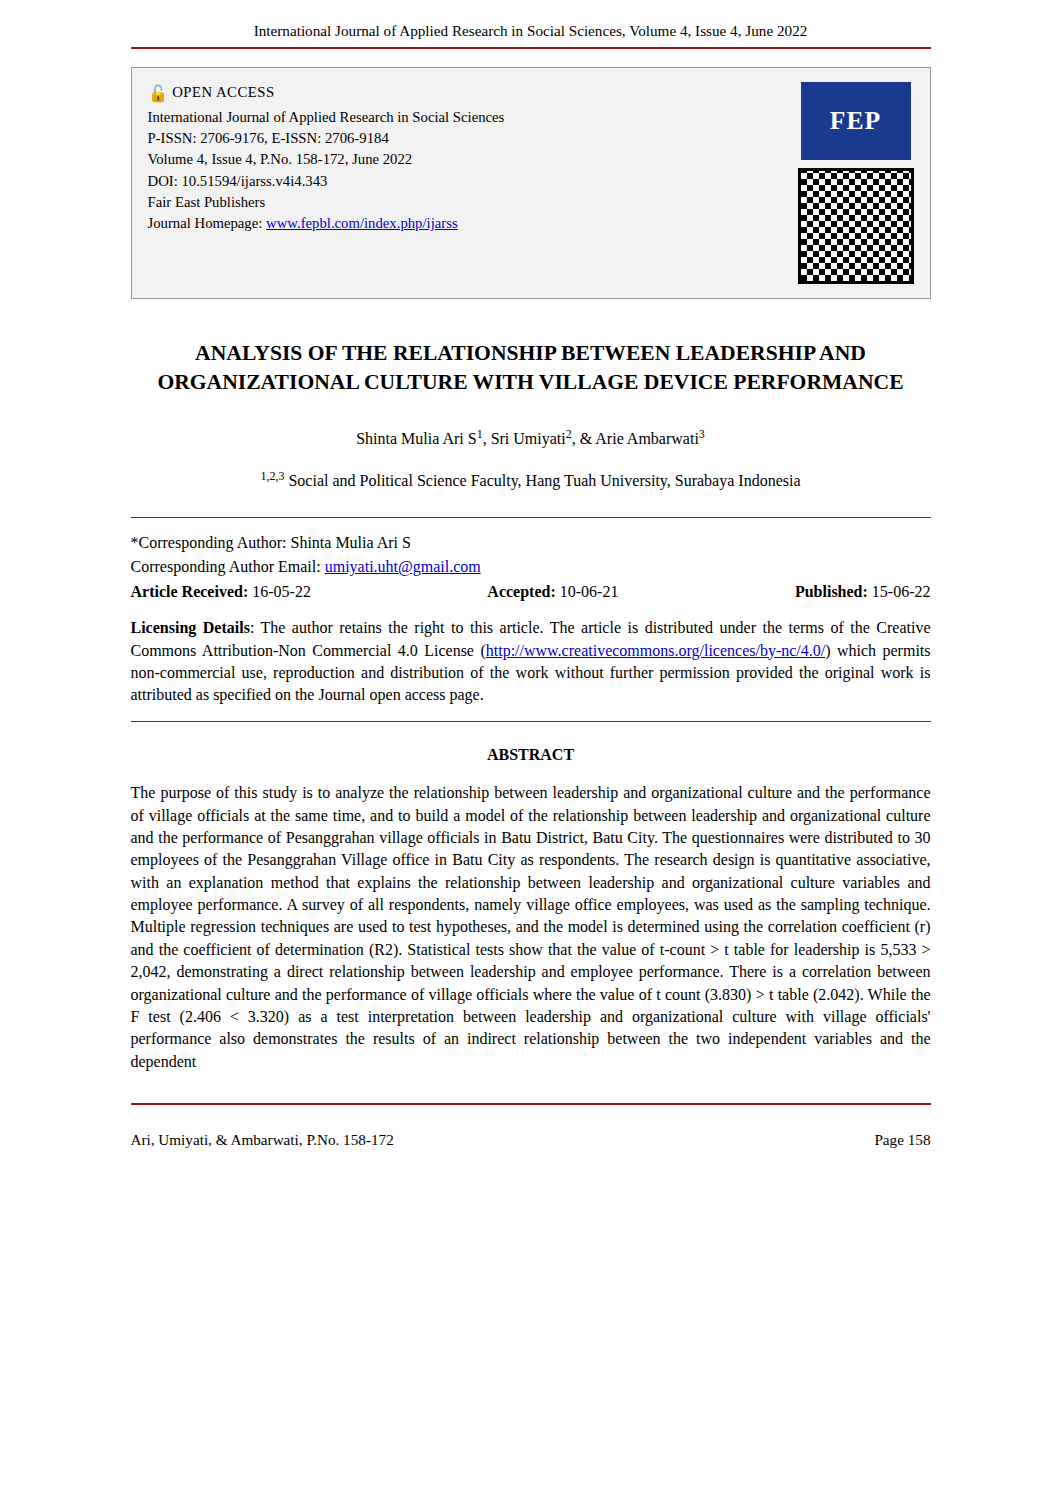International Journal of Applied Research in Social Sciences, Volume 4, Issue 4, June 2022
🔓 OPEN ACCESS
International Journal of Applied Research in Social Sciences
P-ISSN: 2706-9176, E-ISSN: 2706-9184
Volume 4, Issue 4, P.No. 158-172, June 2022
DOI: 10.51594/ijarss.v4i4.343
Fair East Publishers
Journal Homepage: www.fepbl.com/index.php/ijarss
FEP
Analysis of the Relationship Between Leadership and Organizational Culture with Village Device Performance
Shinta Mulia Ari S1, Sri Umiyati2, & Arie Ambarwati3
1,2,3 Social and Political Science Faculty, Hang Tuah University, Surabaya Indonesia
*Corresponding Author: Shinta Mulia Ari S
Corresponding Author Email: umiyati.uht@gmail.com
Article Received: 16-05-22 Accepted: 10-06-21 Published: 15-06-22
Licensing Details: The author retains the right to this article. The article is distributed under the terms of the Creative Commons Attribution-Non Commercial 4.0 License (http://www.creativecommons.org/licences/by-nc/4.0/) which permits non-commercial use, reproduction and distribution of the work without further permission provided the original work is attributed as specified on the Journal open access page.
Abstract
The purpose of this study is to analyze the relationship between leadership and organizational culture and the performance of village officials at the same time, and to build a model of the relationship between leadership and organizational culture and the performance of Pesanggrahan village officials in Batu District, Batu City. The questionnaires were distributed to 30 employees of the Pesanggrahan Village office in Batu City as respondents. The research design is quantitative associative, with an explanation method that explains the relationship between leadership and organizational culture variables and employee performance. A survey of all respondents, namely village office employees, was used as the sampling technique. Multiple regression techniques are used to test hypotheses, and the model is determined using the correlation coefficient (r) and the coefficient of determination (R2). Statistical tests show that the value of t-count > t table for leadership is 5,533 > 2,042, demonstrating a direct relationship between leadership and employee performance. There is a correlation between organizational culture and the performance of village officials where the value of t count (3.830) > t table (2.042). While the F test (2.406 < 3.320) as a test interpretation between leadership and organizational culture with village officials' performance also demonstrates the results of an indirect relationship between the two independent variables and the dependent
Ari, Umiyati, & Ambarwati, P.No. 158-172 Page 158